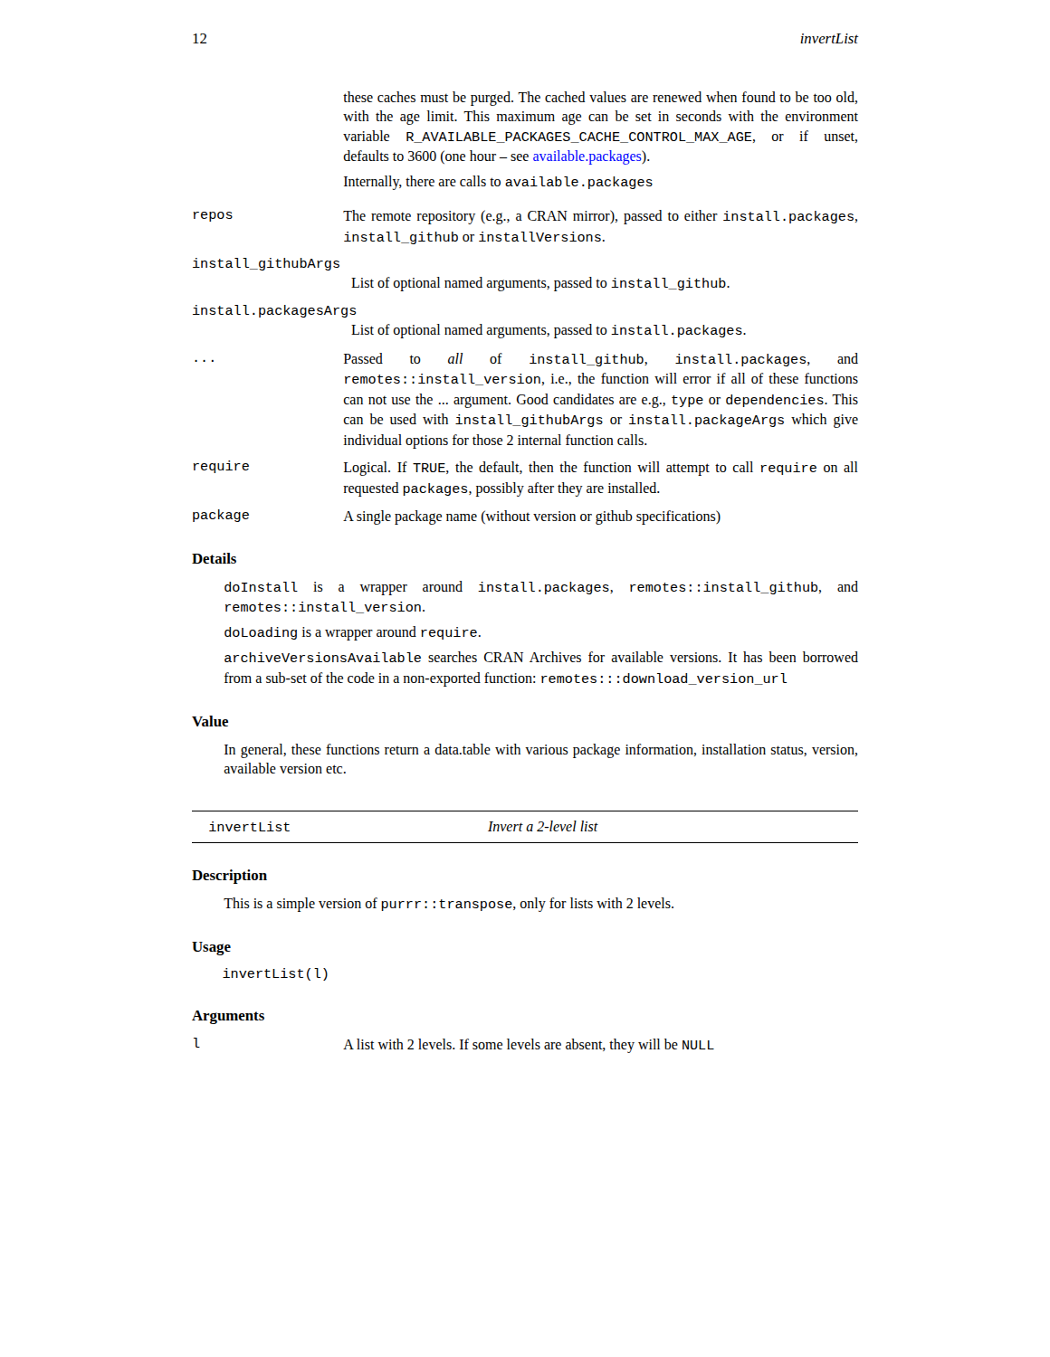12 invertList
these caches must be purged. The cached values are renewed when found to be too old, with the age limit. This maximum age can be set in seconds with the environment variable R_AVAILABLE_PACKAGES_CACHE_CONTROL_MAX_AGE, or if unset, defaults to 3600 (one hour – see available.packages).
Internally, there are calls to available.packages
repos
The remote repository (e.g., a CRAN mirror), passed to either install.packages, install_github or installVersions.
install_githubArgs
List of optional named arguments, passed to install_github.
install.packagesArgs
List of optional named arguments, passed to install.packages.
...
Passed to all of install_github, install.packages, and remotes::install_version, i.e., the function will error if all of these functions can not use the ... argument. Good candidates are e.g., type or dependencies. This can be used with install_githubArgs or install.packageArgs which give individual options for those 2 internal function calls.
require
Logical. If TRUE, the default, then the function will attempt to call require on all requested packages, possibly after they are installed.
package
A single package name (without version or github specifications)
Details
doInstall is a wrapper around install.packages, remotes::install_github, and remotes::install_version.
doLoading is a wrapper around require.
archiveVersionsAvailable searches CRAN Archives for available versions. It has been borrowed from a sub-set of the code in a non-exported function: remotes:::download_version_url
Value
In general, these functions return a data.table with various package information, installation status, version, available version etc.
invertList Invert a 2-level list
Description
This is a simple version of purrr::transpose, only for lists with 2 levels.
Usage
invertList(l)
Arguments
l
A list with 2 levels. If some levels are absent, they will be NULL